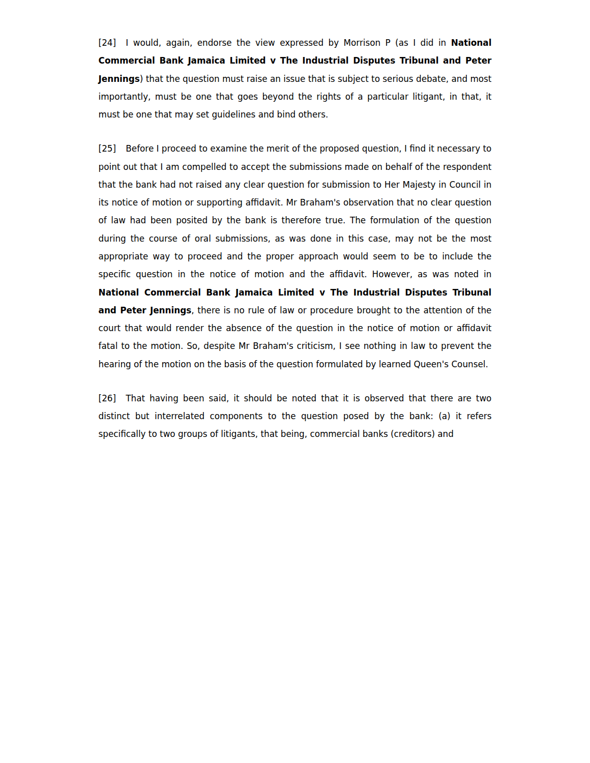[24] I would, again, endorse the view expressed by Morrison P (as I did in National Commercial Bank Jamaica Limited v The Industrial Disputes Tribunal and Peter Jennings) that the question must raise an issue that is subject to serious debate, and most importantly, must be one that goes beyond the rights of a particular litigant, in that, it must be one that may set guidelines and bind others.
[25] Before I proceed to examine the merit of the proposed question, I find it necessary to point out that I am compelled to accept the submissions made on behalf of the respondent that the bank had not raised any clear question for submission to Her Majesty in Council in its notice of motion or supporting affidavit. Mr Braham's observation that no clear question of law had been posited by the bank is therefore true. The formulation of the question during the course of oral submissions, as was done in this case, may not be the most appropriate way to proceed and the proper approach would seem to be to include the specific question in the notice of motion and the affidavit. However, as was noted in National Commercial Bank Jamaica Limited v The Industrial Disputes Tribunal and Peter Jennings, there is no rule of law or procedure brought to the attention of the court that would render the absence of the question in the notice of motion or affidavit fatal to the motion. So, despite Mr Braham's criticism, I see nothing in law to prevent the hearing of the motion on the basis of the question formulated by learned Queen's Counsel.
[26] That having been said, it should be noted that it is observed that there are two distinct but interrelated components to the question posed by the bank: (a) it refers specifically to two groups of litigants, that being, commercial banks (creditors) and